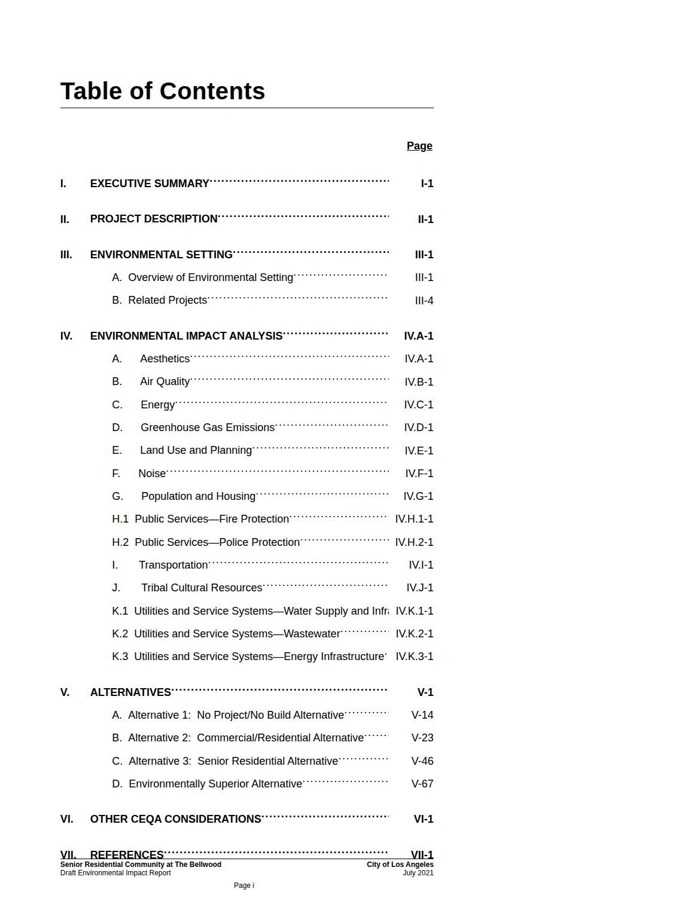Table of Contents
Page
| I. | EXECUTIVE SUMMARY ................................................................................................. | I-1 |
| II. | PROJECT DESCRIPTION ............................................................................................. | II-1 |
| III. | ENVIRONMENTAL SETTING ..................................................................................... | III-1 |
| | A. Overview of Environmental Setting ....................................................................... | III-1 |
| | B. Related Projects ..................................................................................................... | III-4 |
| IV. | ENVIRONMENTAL IMPACT ANALYSIS ............................................................. | IV.A-1 |
| | A. Aesthetics ....................................................................................................... | IV.A-1 |
| | B. Air Quality ....................................................................................................... | IV.B-1 |
| | C. Energy ........................................................................................................... | IV.C-1 |
| | D. Greenhouse Gas Emissions ........................................................................... | IV.D-1 |
| | E. Land Use and Planning ................................................................................ | IV.E-1 |
| | F. Noise ............................................................................................................ | IV.F-1 |
| | G. Population and Housing ................................................................................ | IV.G-1 |
| | H.1 Public Services—Fire Protection .............................................................. | IV.H.1-1 |
| | H.2 Public Services—Police Protection ............................................................ | IV.H.2-1 |
| | I. Transportation ................................................................................................. | IV.I-1 |
| | J. Tribal Cultural Resources .............................................................................. | IV.J-1 |
| | K.1 Utilities and Service Systems—Water Supply and Infrastructure ............... | IV.K.1-1 |
| | K.2 Utilities and Service Systems—Wastewater .............................................. | IV.K.2-1 |
| | K.3 Utilities and Service Systems—Energy Infrastructure ................................ | IV.K.3-1 |
| V. | ALTERNATIVES ..................................................................................................... | V-1 |
| | A. Alternative 1: No Project/No Build Alternative .................................................. | V-14 |
| | B. Alternative 2: Commercial/Residential Alternative ........................................... | V-23 |
| | C. Alternative 3: Senior Residential Alternative ..................................................... | V-46 |
| | D. Environmentally Superior Alternative .............................................................. | V-67 |
| VI. | OTHER CEQA CONSIDERATIONS ......................................................................... | VI-1 |
| VII. | REFERENCES ..................................................................................................... | VII-1 |
Senior Residential Community at The Bellwood
Draft Environmental Impact Report
City of Los Angeles
July 2021
Page i